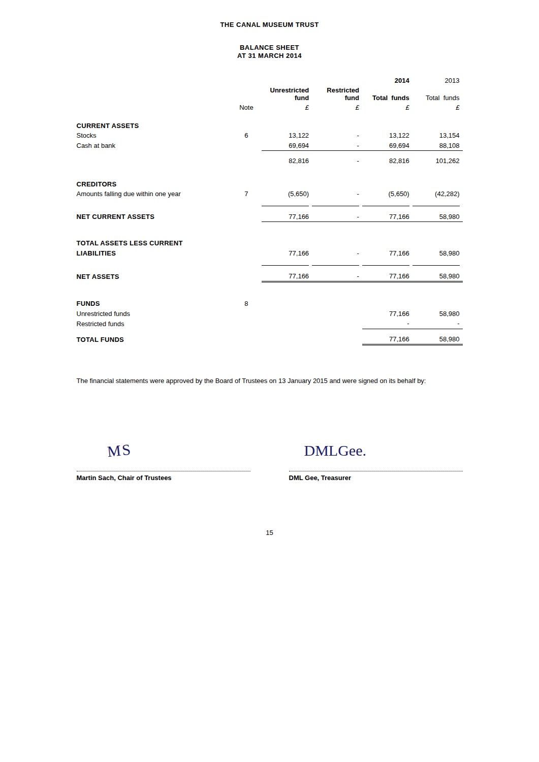THE CANAL MUSEUM TRUST
BALANCE SHEET
AT 31 MARCH 2014
| | | | | 2014 | 2013 |
| | | Unrestricted fund | Restricted fund | Total funds | Total funds |
| | Note | £ | £ | £ | £ |
| CURRENT ASSETS | | | | | |
| Stocks | 6 | 13,122 | - | 13,122 | 13,154 |
| Cash at bank | | 69,694 | - | 69,694 | 88,108 |
| | | 82,816 | - | 82,816 | 101,262 |
| CREDITORS | | | | | |
| Amounts falling due within one year | 7 | (5,650) | - | (5,650) | (42,282) |
| NET CURRENT ASSETS | | 77,166 | - | 77,166 | 58,980 |
| TOTAL ASSETS LESS CURRENT | | | | | |
| LIABILITIES | | 77,166 | - | 77,166 | 58,980 |
| NET ASSETS | | 77,166 | - | 77,166 | 58,980 |
| FUNDS | 8 | | | | |
| Unrestricted funds | | | | 77,166 | 58,980 |
| Restricted funds | | | | - | - |
| TOTAL FUNDS | | | | 77,166 | 58,980 |
The financial statements were approved by the Board of Trustees on 13 January 2015 and were signed on its behalf by:
M S
Martin Sach, Chair of Trustees
DMLGee.
DML Gee, Treasurer
15